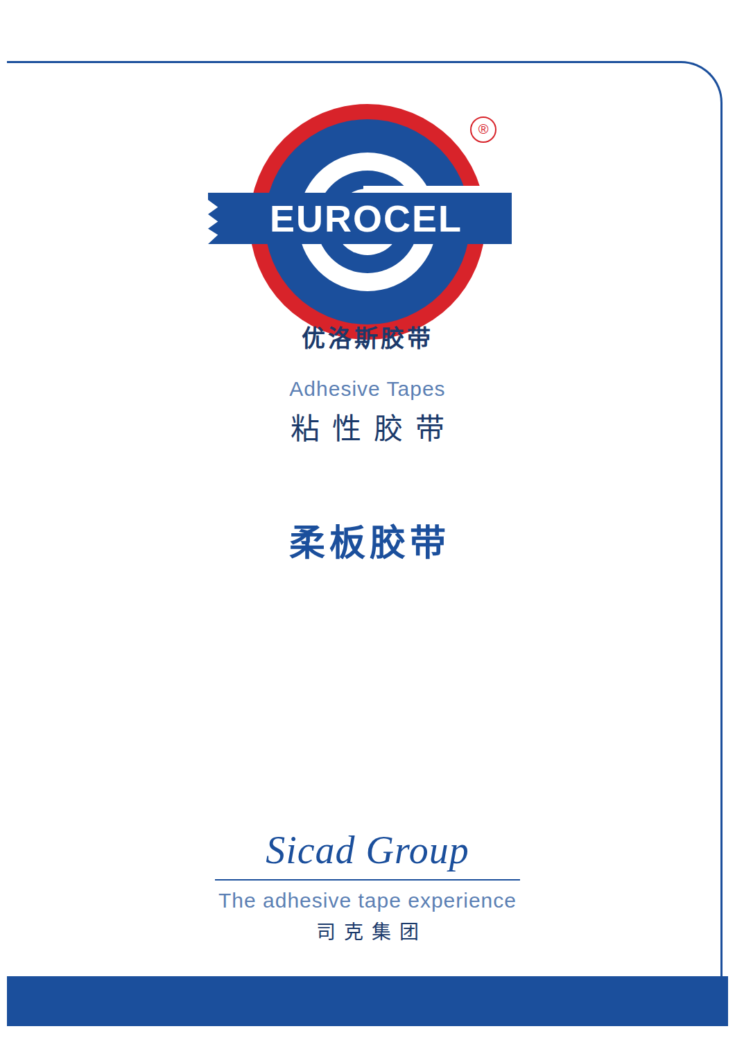EUROCEL
®
优洛斯胶带
Adhesive Tapes
粘性胶带
柔板胶带
Sicad Group
The adhesive tape experience
司克集团